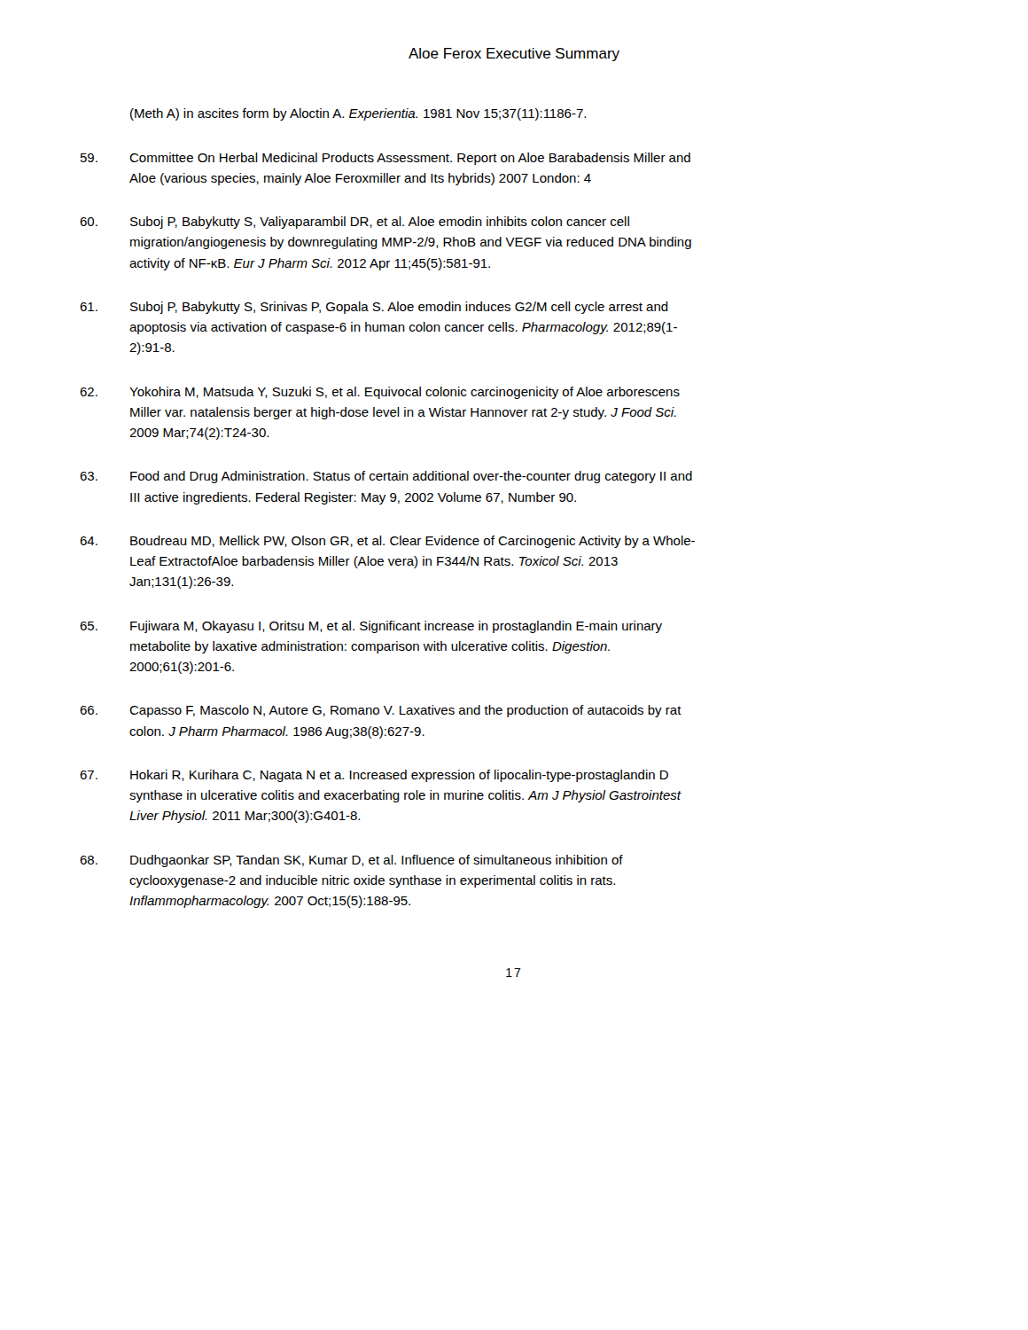Aloe Ferox Executive Summary
(Meth A) in ascites form by Aloctin A. Experientia. 1981 Nov 15;37(11):1186-7.
59. Committee On Herbal Medicinal Products Assessment. Report on Aloe Barabadensis Miller and Aloe (various species, mainly Aloe Feroxmiller and Its hybrids) 2007 London: 4
60. Suboj P, Babykutty S, Valiyaparambil DR, et al. Aloe emodin inhibits colon cancer cell migration/angiogenesis by downregulating MMP-2/9, RhoB and VEGF via reduced DNA binding activity of NF-κB. Eur J Pharm Sci. 2012 Apr 11;45(5):581-91.
61. Suboj P, Babykutty S, Srinivas P, Gopala S. Aloe emodin induces G2/M cell cycle arrest and apoptosis via activation of caspase-6 in human colon cancer cells. Pharmacology. 2012;89(1-2):91-8.
62. Yokohira M, Matsuda Y, Suzuki S, et al. Equivocal colonic carcinogenicity of Aloe arborescens Miller var. natalensis berger at high-dose level in a Wistar Hannover rat 2-y study. J Food Sci. 2009 Mar;74(2):T24-30.
63. Food and Drug Administration. Status of certain additional over-the-counter drug category II and III active ingredients. Federal Register: May 9, 2002 Volume 67, Number 90.
64. Boudreau MD, Mellick PW, Olson GR, et al. Clear Evidence of Carcinogenic Activity by a Whole-Leaf ExtractofAloe barbadensis Miller (Aloe vera) in F344/N Rats. Toxicol Sci. 2013 Jan;131(1):26-39.
65. Fujiwara M, Okayasu I, Oritsu M, et al. Significant increase in prostaglandin E-main urinary metabolite by laxative administration: comparison with ulcerative colitis. Digestion. 2000;61(3):201-6.
66. Capasso F, Mascolo N, Autore G, Romano V. Laxatives and the production of autacoids by rat colon. J Pharm Pharmacol. 1986 Aug;38(8):627-9.
67. Hokari R, Kurihara C, Nagata N et a. Increased expression of lipocalin-type-prostaglandin D synthase in ulcerative colitis and exacerbating role in murine colitis. Am J Physiol Gastrointest Liver Physiol. 2011 Mar;300(3):G401-8.
68. Dudhgaonkar SP, Tandan SK, Kumar D, et al. Influence of simultaneous inhibition of cyclooxygenase-2 and inducible nitric oxide synthase in experimental colitis in rats. Inflammopharmacology. 2007 Oct;15(5):188-95.
17